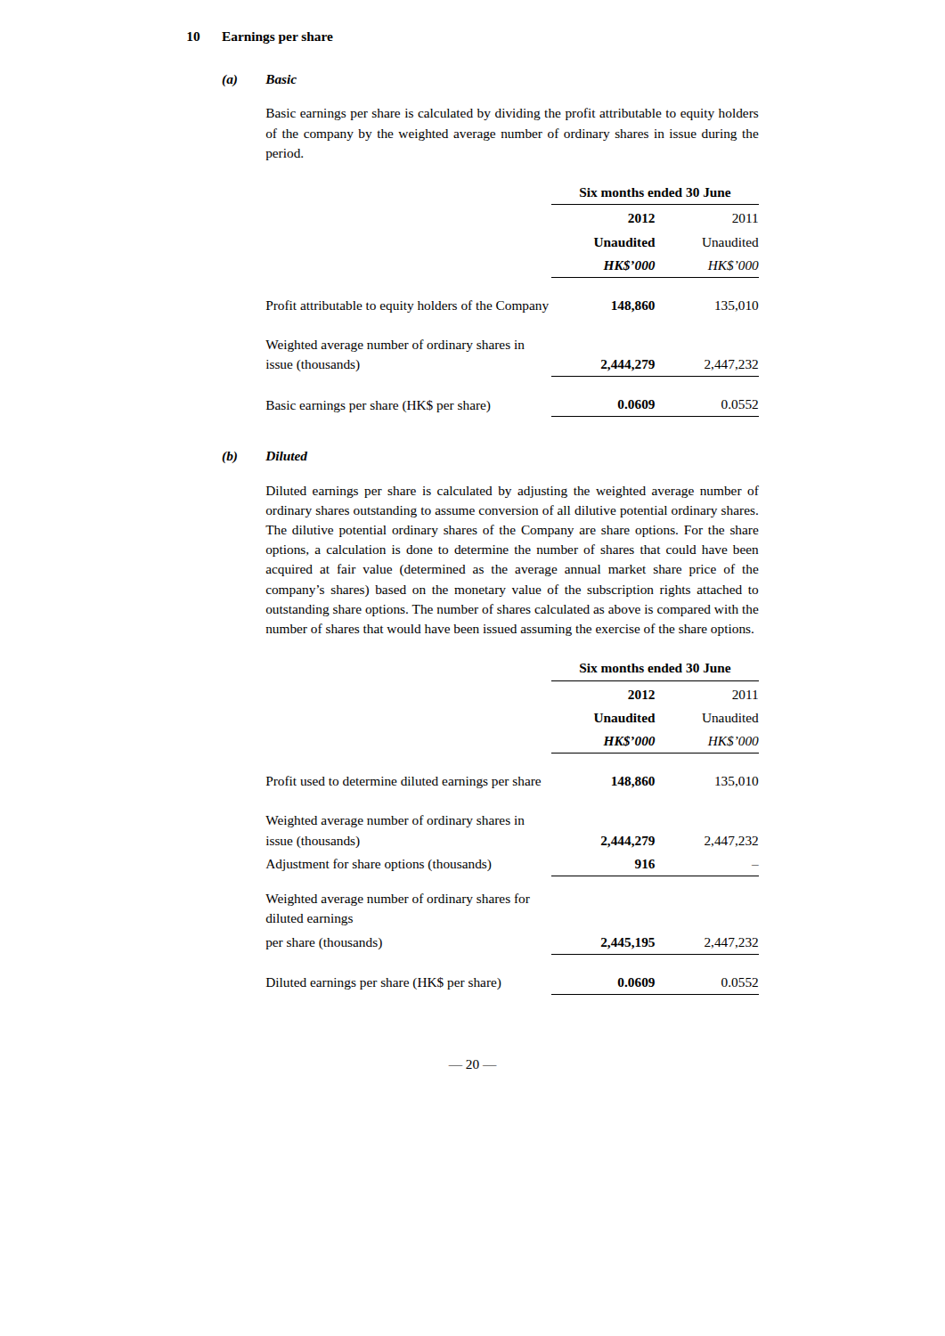10
Earnings per share
(a)
Basic
Basic earnings per share is calculated by dividing the profit attributable to equity holders of the company by the weighted average number of ordinary shares in issue during the period.
| | Six months ended 30 June |
| | 2012 | 2011 |
| | Unaudited | Unaudited |
| | HK$’000 | HK$’000 |
| Profit attributable to equity holders of the Company | 148,860 | 135,010 |
| Weighted average number of ordinary shares in issue (thousands) | 2,444,279 | 2,447,232 |
| Basic earnings per share (HK$ per share) | 0.0609 | 0.0552 |
(b)
Diluted
Diluted earnings per share is calculated by adjusting the weighted average number of ordinary shares outstanding to assume conversion of all dilutive potential ordinary shares. The dilutive potential ordinary shares of the Company are share options. For the share options, a calculation is done to determine the number of shares that could have been acquired at fair value (determined as the average annual market share price of the company’s shares) based on the monetary value of the subscription rights attached to outstanding share options. The number of shares calculated as above is compared with the number of shares that would have been issued assuming the exercise of the share options.
| | Six months ended 30 June |
| | 2012 | 2011 |
| | Unaudited | Unaudited |
| | HK$’000 | HK$’000 |
| Profit used to determine diluted earnings per share | 148,860 | 135,010 |
| Weighted average number of ordinary shares in issue (thousands) | 2,444,279 | 2,447,232 |
| Adjustment for share options (thousands) | 916 | – |
| Weighted average number of ordinary shares for diluted earnings | | |
| per share (thousands) | 2,445,195 | 2,447,232 |
| Diluted earnings per share (HK$ per share) | 0.0609 | 0.0552 |
— 20 —